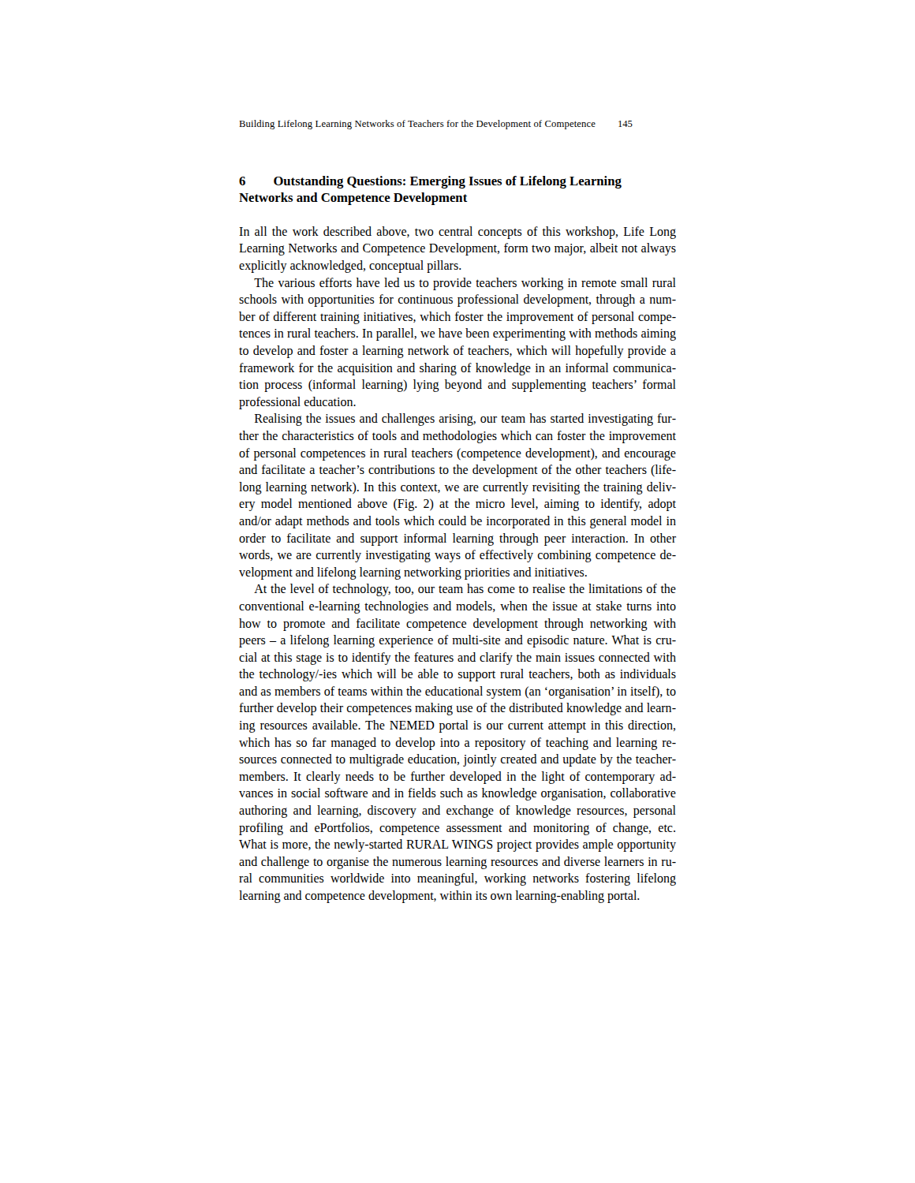Building Lifelong Learning Networks of Teachers for the Development of Competence 145
6 Outstanding Questions: Emerging Issues of Lifelong Learning Networks and Competence Development
In all the work described above, two central concepts of this workshop, Life Long Learning Networks and Competence Development, form two major, albeit not always explicitly acknowledged, conceptual pillars.
The various efforts have led us to provide teachers working in remote small rural schools with opportunities for continuous professional development, through a number of different training initiatives, which foster the improvement of personal competences in rural teachers. In parallel, we have been experimenting with methods aiming to develop and foster a learning network of teachers, which will hopefully provide a framework for the acquisition and sharing of knowledge in an informal communication process (informal learning) lying beyond and supplementing teachers’ formal professional education.
Realising the issues and challenges arising, our team has started investigating further the characteristics of tools and methodologies which can foster the improvement of personal competences in rural teachers (competence development), and encourage and facilitate a teacher’s contributions to the development of the other teachers (lifelong learning network). In this context, we are currently revisiting the training delivery model mentioned above (Fig. 2) at the micro level, aiming to identify, adopt and/or adapt methods and tools which could be incorporated in this general model in order to facilitate and support informal learning through peer interaction. In other words, we are currently investigating ways of effectively combining competence development and lifelong learning networking priorities and initiatives.
At the level of technology, too, our team has come to realise the limitations of the conventional e-learning technologies and models, when the issue at stake turns into how to promote and facilitate competence development through networking with peers – a lifelong learning experience of multi-site and episodic nature. What is crucial at this stage is to identify the features and clarify the main issues connected with the technology/-ies which will be able to support rural teachers, both as individuals and as members of teams within the educational system (an ‘organisation’ in itself), to further develop their competences making use of the distributed knowledge and learning resources available. The NEMED portal is our current attempt in this direction, which has so far managed to develop into a repository of teaching and learning resources connected to multigrade education, jointly created and update by the teacher-members. It clearly needs to be further developed in the light of contemporary advances in social software and in fields such as knowledge organisation, collaborative authoring and learning, discovery and exchange of knowledge resources, personal profiling and ePortfolios, competence assessment and monitoring of change, etc. What is more, the newly-started RURAL WINGS project provides ample opportunity and challenge to organise the numerous learning resources and diverse learners in rural communities worldwide into meaningful, working networks fostering lifelong learning and competence development, within its own learning-enabling portal.